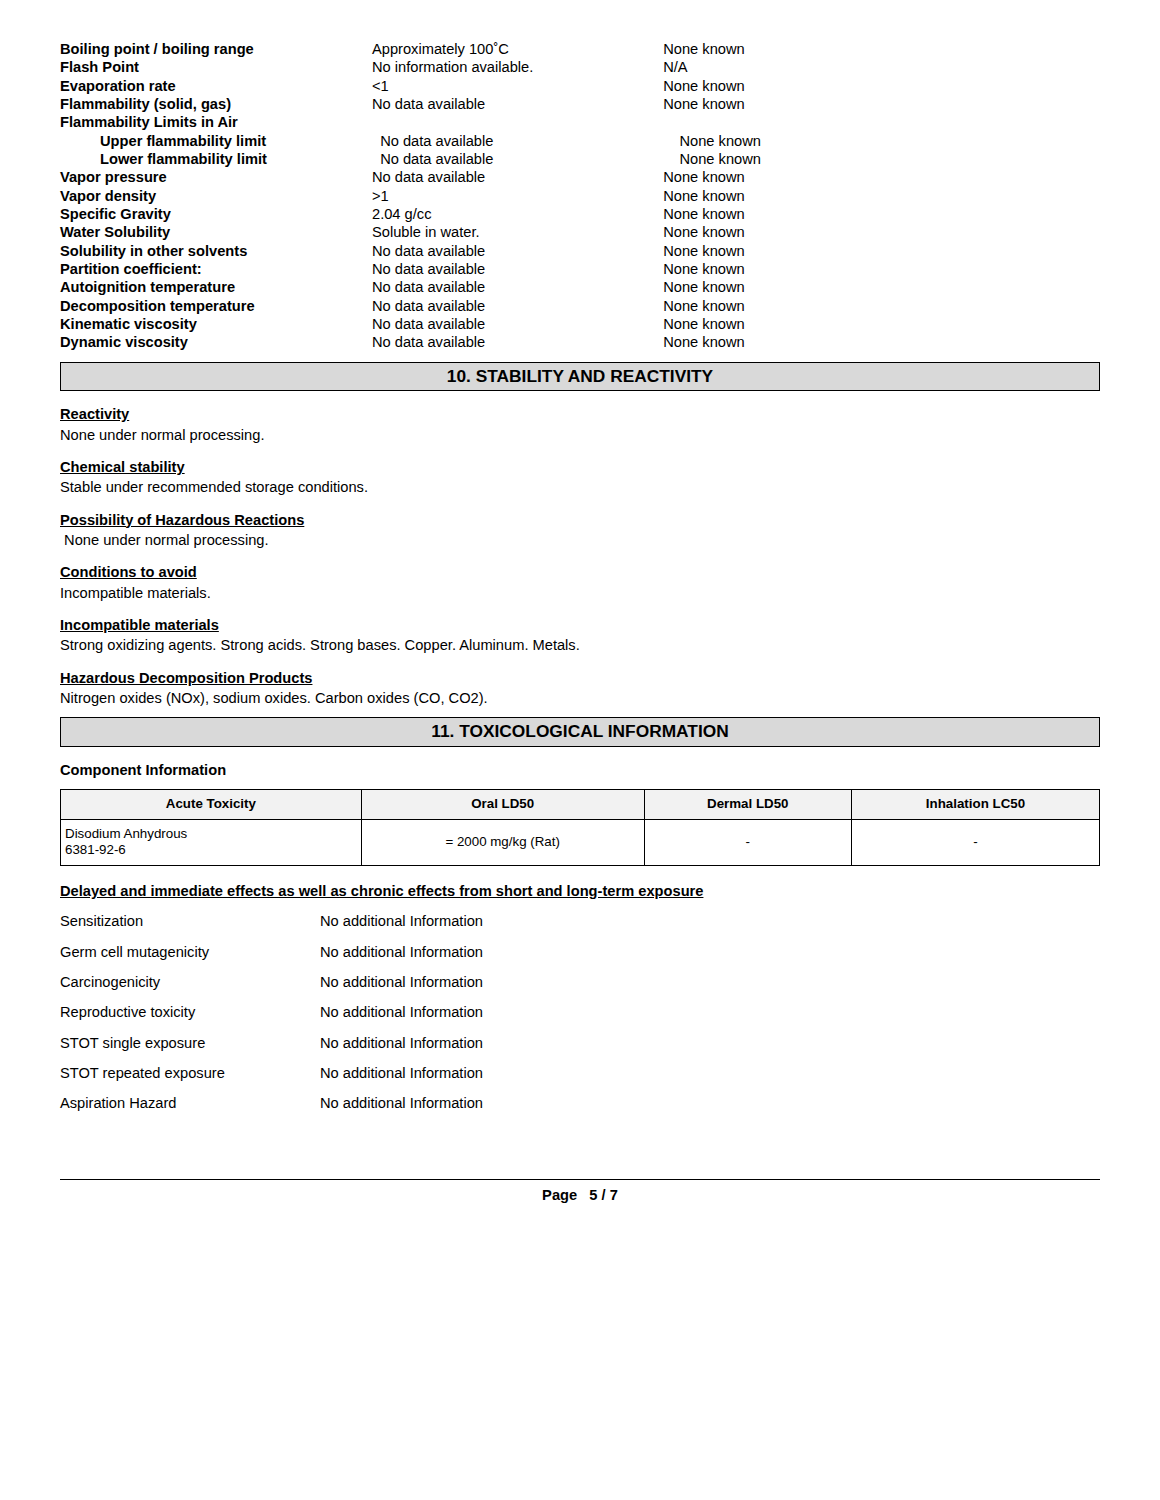| Boiling point / boiling range | Approximately 100˚C | None known |
| Flash Point | No information available. | N/A |
| Evaporation rate | <1 | None known |
| Flammability (solid, gas) | No data available | None known |
| Flammability Limits in Air | | |
| Upper flammability limit | No data available | None known |
| Lower flammability limit | No data available | None known |
| Vapor pressure | No data available | None known |
| Vapor density | >1 | None known |
| Specific Gravity | 2.04 g/cc | None known |
| Water Solubility | Soluble in water. | None known |
| Solubility in other solvents | No data available | None known |
| Partition coefficient: | No data available | None known |
| Autoignition temperature | No data available | None known |
| Decomposition temperature | No data available | None known |
| Kinematic viscosity | No data available | None known |
| Dynamic viscosity | No data available | None known |
10. STABILITY AND REACTIVITY
Reactivity
None under normal processing.
Chemical stability
Stable under recommended storage conditions.
Possibility of Hazardous Reactions
None under normal processing.
Conditions to avoid
Incompatible materials.
Incompatible materials
Strong oxidizing agents. Strong acids. Strong bases. Copper. Aluminum. Metals.
Hazardous Decomposition Products
Nitrogen oxides (NOx), sodium oxides. Carbon oxides (CO, CO2).
11. TOXICOLOGICAL INFORMATION
Component Information
| Acute Toxicity | Oral LD50 | Dermal LD50 | Inhalation LC50 |
| --- | --- | --- | --- |
| Disodium Anhydrous 6381-92-6 | = 2000 mg/kg (Rat) | - | - |
Delayed and immediate effects as well as chronic effects from short and long-term exposure
| Sensitization | No additional Information |
| Germ cell mutagenicity | No additional Information |
| Carcinogenicity | No additional Information |
| Reproductive toxicity | No additional Information |
| STOT single exposure | No additional Information |
| STOT repeated exposure | No additional Information |
| Aspiration Hazard | No additional Information |
Page 5 / 7